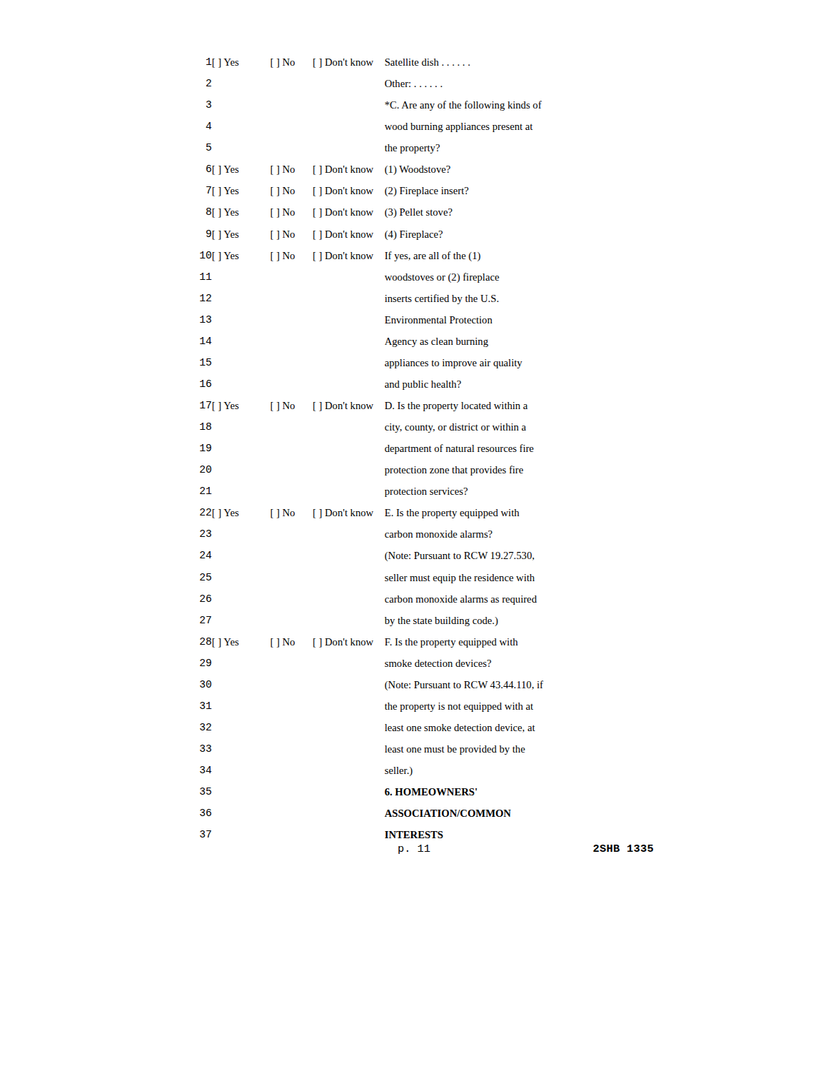| 1 | [ ] Yes | [ ] No | [ ] Don't know | Satellite dish . . . . . . |
| 2 | | | | Other: . . . . . . |
| 3 | | | | *C. Are any of the following kinds of |
| 4 | | | | wood burning appliances present at |
| 5 | | | | the property? |
| 6 | [ ] Yes | [ ] No | [ ] Don't know | (1) Woodstove? |
| 7 | [ ] Yes | [ ] No | [ ] Don't know | (2) Fireplace insert? |
| 8 | [ ] Yes | [ ] No | [ ] Don't know | (3) Pellet stove? |
| 9 | [ ] Yes | [ ] No | [ ] Don't know | (4) Fireplace? |
| 10 | [ ] Yes | [ ] No | [ ] Don't know | If yes, are all of the (1) |
| 11 | | | | woodstoves or (2) fireplace |
| 12 | | | | inserts certified by the U.S. |
| 13 | | | | Environmental Protection |
| 14 | | | | Agency as clean burning |
| 15 | | | | appliances to improve air quality |
| 16 | | | | and public health? |
| 17 | [ ] Yes | [ ] No | [ ] Don't know | D. Is the property located within a |
| 18 | | | | city, county, or district or within a |
| 19 | | | | department of natural resources fire |
| 20 | | | | protection zone that provides fire |
| 21 | | | | protection services? |
| 22 | [ ] Yes | [ ] No | [ ] Don't know | E. Is the property equipped with |
| 23 | | | | carbon monoxide alarms? |
| 24 | | | | (Note: Pursuant to RCW 19.27.530, |
| 25 | | | | seller must equip the residence with |
| 26 | | | | carbon monoxide alarms as required |
| 27 | | | | by the state building code.) |
| 28 | [ ] Yes | [ ] No | [ ] Don't know | F. Is the property equipped with |
| 29 | | | | smoke detection devices? |
| 30 | | | | (Note: Pursuant to RCW 43.44.110, if |
| 31 | | | | the property is not equipped with at |
| 32 | | | | least one smoke detection device, at |
| 33 | | | | least one must be provided by the |
| 34 | | | | seller.) |
| 35 | | | | 6. HOMEOWNERS' |
| 36 | | | | ASSOCIATION/COMMON |
| 37 | | | | INTERESTS |
p. 11
2SHB 1335